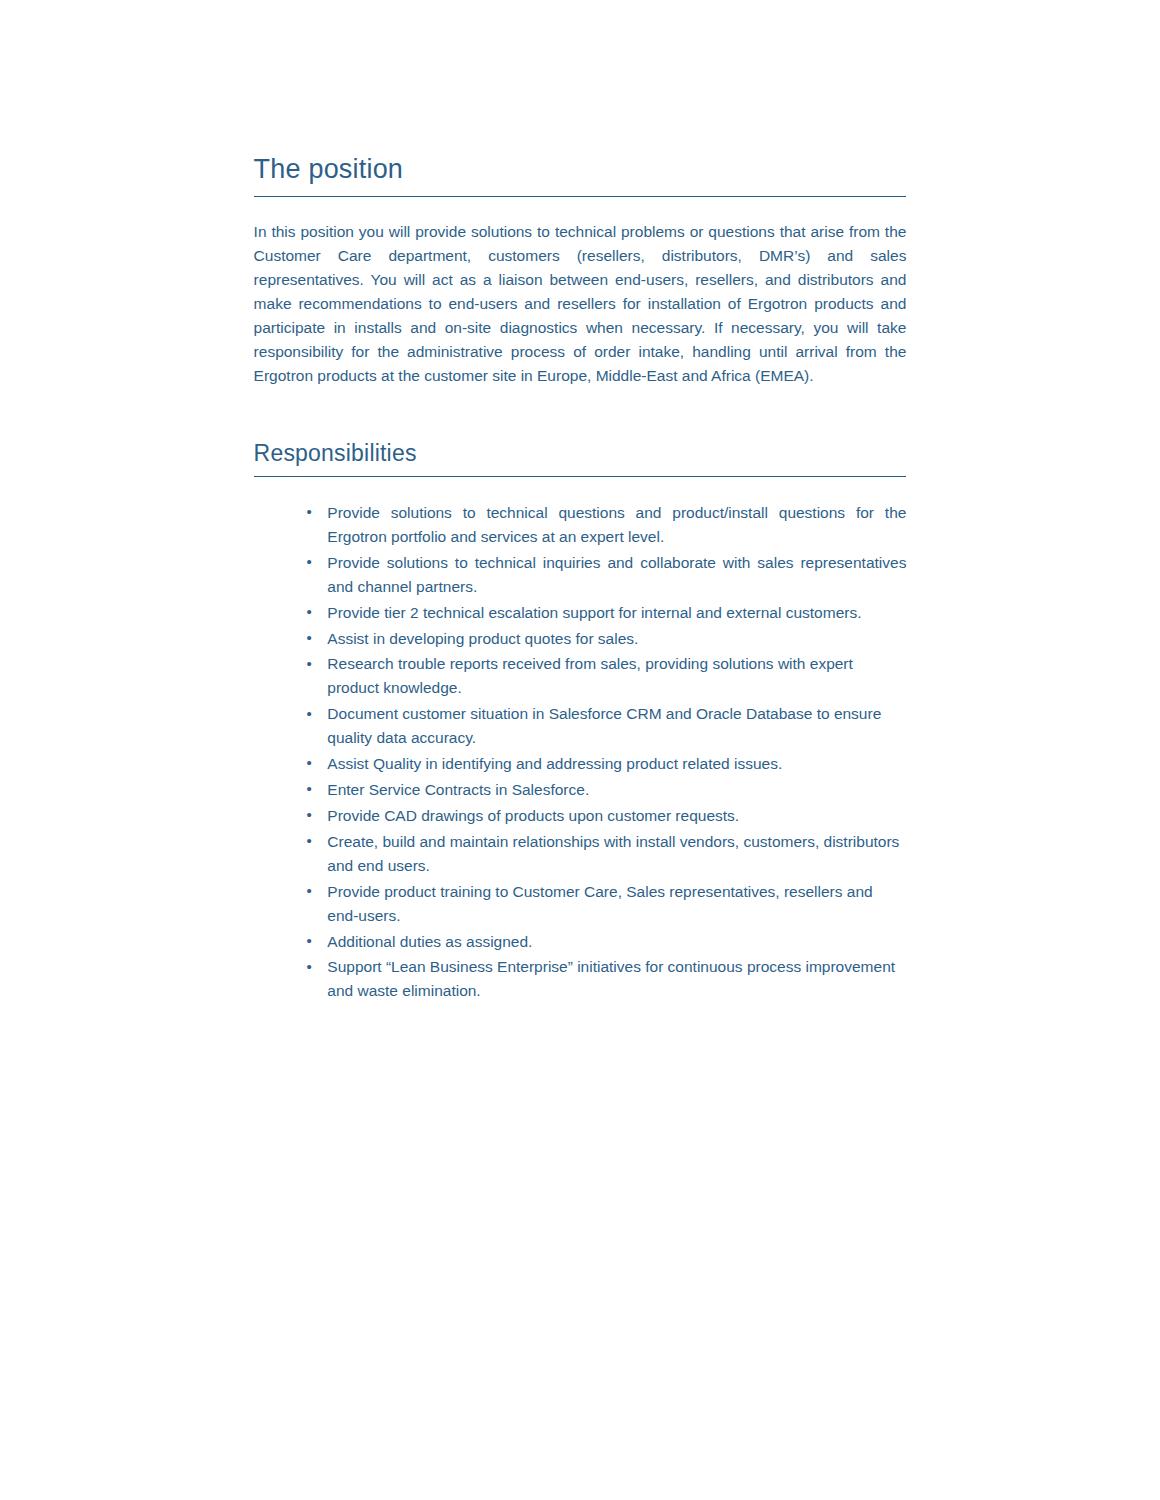The position
In this position you will provide solutions to technical problems or questions that arise from the Customer Care department, customers (resellers, distributors, DMR’s) and sales representatives. You will act as a liaison between end-users, resellers, and distributors and make recommendations to end-users and resellers for installation of Ergotron products and participate in installs and on-site diagnostics when necessary. If necessary, you will take responsibility for the administrative process of order intake, handling until arrival from the Ergotron products at the customer site in Europe, Middle-East and Africa (EMEA).
Responsibilities
Provide solutions to technical questions and product/install questions for the Ergotron portfolio and services at an expert level.
Provide solutions to technical inquiries and collaborate with sales representatives and channel partners.
Provide tier 2 technical escalation support for internal and external customers.
Assist in developing product quotes for sales.
Research trouble reports received from sales, providing solutions with expert product knowledge.
Document customer situation in Salesforce CRM and Oracle Database to ensure quality data accuracy.
Assist Quality in identifying and addressing product related issues.
Enter Service Contracts in Salesforce.
Provide CAD drawings of products upon customer requests.
Create, build and maintain relationships with install vendors, customers, distributors and end users.
Provide product training to Customer Care, Sales representatives, resellers and end-users.
Additional duties as assigned.
Support “Lean Business Enterprise” initiatives for continuous process improvement and waste elimination.